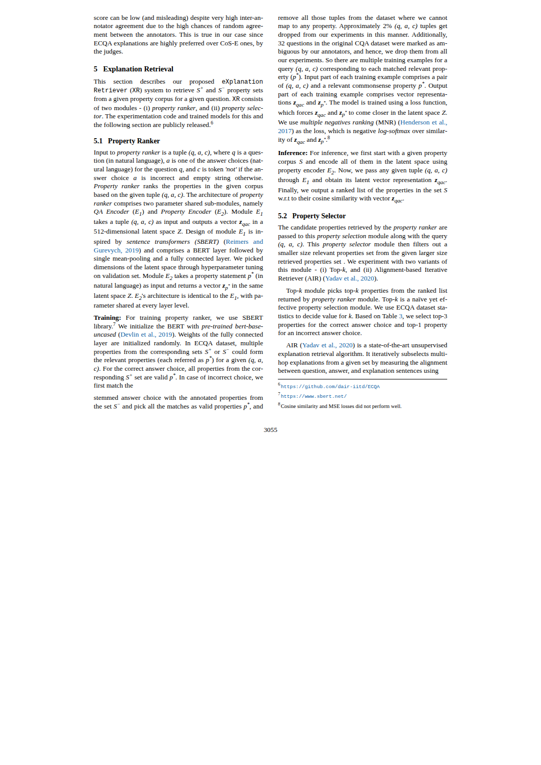score can be low (and misleading) despite very high inter-annotator agreement due to the high chances of random agreement between the annotators. This is true in our case since ECQA explanations are highly preferred over CoS-E ones, by the judges.
5 Explanation Retrieval
This section describes our proposed eXplanation Retriever (XR) system to retrieve S+ and S− property sets from a given property corpus for a given question. XR consists of two modules - (i) property ranker, and (ii) property selector. The experimentation code and trained models for this and the following section are publicly released.6
5.1 Property Ranker
Input to property ranker is a tuple (q, a, c), where q is a question (in natural language), a is one of the answer choices (natural language) for the question q, and c is token 'not' if the answer choice a is incorrect and empty string otherwise. Property ranker ranks the properties in the given corpus based on the given tuple (q, a, c). The architecture of property ranker comprises two parameter shared sub-modules, namely QA Encoder (E1) and Property Encoder (E2). Module E1 takes a tuple (q, a, c) as input and outputs a vector zqac in a 512-dimensional latent space Z. Design of module E1 is inspired by sentence transformers (SBERT) (Reimers and Gurevych, 2019) and comprises a BERT layer followed by single mean-pooling and a fully connected layer. We picked dimensions of the latent space through hyperparameter tuning on validation set. Module E2 takes a property statement p* (in natural language) as input and returns a vector zp* in the same latent space Z. E2's architecture is identical to the E1, with parameter shared at every layer level.
Training: For training property ranker, we use SBERT library.7 We initialize the BERT with pre-trained bert-base-uncased (Devlin et al., 2019). Weights of the fully connected layer are initialized randomly. In ECQA dataset, multiple properties from the corresponding sets S+ or S− could form the relevant properties (each referred as p*) for a given (q, a, c). For the correct answer choice, all properties from the corresponding S+ set are valid p*. In case of incorrect choice, we first match the
stemmed answer choice with the annotated properties from the set S− and pick all the matches as valid properties p*, and remove all those tuples from the dataset where we cannot map to any property. Approximately 2% (q, a, c) tuples get dropped from our experiments in this manner. Additionally, 32 questions in the original CQA dataset were marked as ambiguous by our annotators, and hence, we drop them from all our experiments. So there are multiple training examples for a query (q, a, c) corresponding to each matched relevant property (p*). Input part of each training example comprises a pair of (q, a, c) and a relevant commonsense property p*. Output part of each training example comprises vector representations zqac and zp*. The model is trained using a loss function, which forces zqac and zp* to come closer in the latent space Z. We use multiple negatives ranking (MNR) (Henderson et al., 2017) as the loss, which is negative log-softmax over similarity of zqac and zp*.8
Inference: For inference, we first start with a given property corpus S and encode all of them in the latent space using property encoder E2. Now, we pass any given tuple (q, a, c) through E1 and obtain its latent vector representation zqac. Finally, we output a ranked list of the properties in the set S w.r.t to their cosine similarity with vector zqac.
5.2 Property Selector
The candidate properties retrieved by the property ranker are passed to this property selection module along with the query (q, a, c). This property selector module then filters out a smaller size relevant properties set from the given larger size retrieved properties set . We experiment with two variants of this module - (i) Top-k, and (ii) Alignment-based Iterative Retriever (AIR) (Yadav et al., 2020).
Top-k module picks top-k properties from the ranked list returned by property ranker module. Top-k is a naïve yet effective property selection module. We use ECQA dataset statistics to decide value for k. Based on Table 3, we select top-3 properties for the correct answer choice and top-1 property for an incorrect answer choice.
AIR (Yadav et al., 2020) is a state-of-the-art unsupervised explanation retrieval algorithm. It iteratively subselects multi-hop explanations from a given set by measuring the alignment between question, answer, and explanation sentences using
6 https://github.com/dair-iitd/ECQA
7 https://www.sbert.net/
8 Cosine similarity and MSE losses did not perform well.
3055